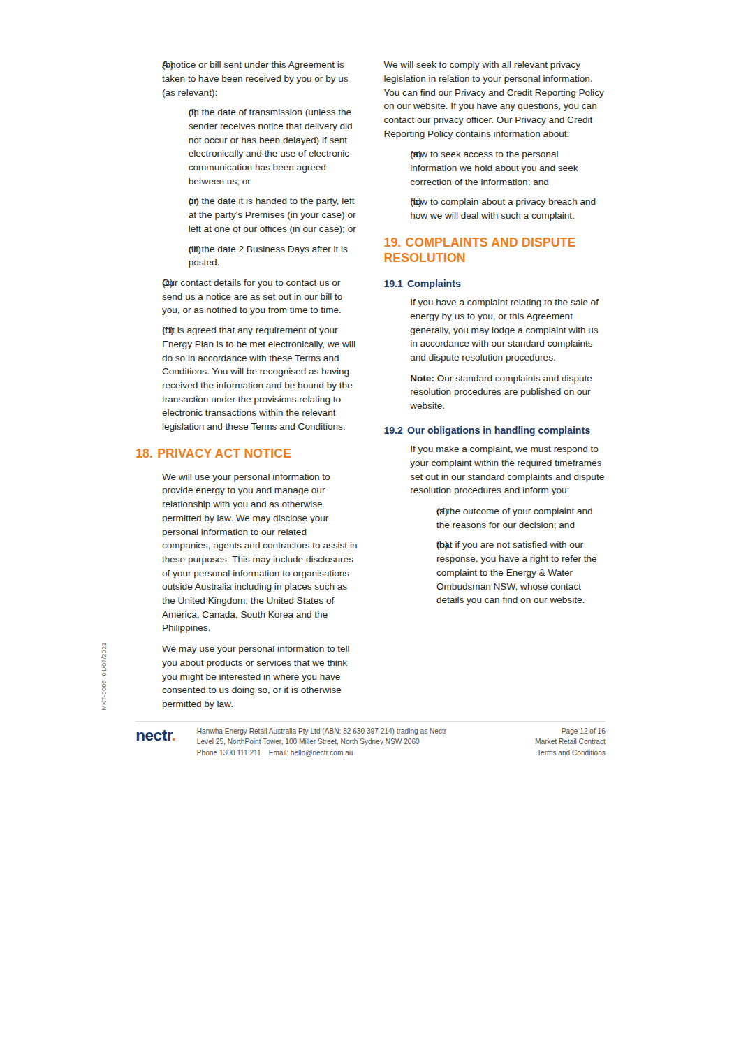(b)
A notice or bill sent under this Agreement is taken to have been received by you or by us (as relevant):
(i)
on the date of transmission (unless the sender receives notice that delivery did not occur or has been delayed) if sent electronically and the use of electronic communication has been agreed between us; or
(ii)
on the date it is handed to the party, left at the party's Premises (in your case) or left at one of our offices (in our case); or
(iii)
on the date 2 Business Days after it is posted.
(c)
Our contact details for you to contact us or send us a notice are as set out in our bill to you, or as notified to you from time to time.
(d)
If it is agreed that any requirement of your Energy Plan is to be met electronically, we will do so in accordance with these Terms and Conditions. You will be recognised as having received the information and be bound by the transaction under the provisions relating to electronic transactions within the relevant legislation and these Terms and Conditions.
18. PRIVACY ACT NOTICE
We will use your personal information to provide energy to you and manage our relationship with you and as otherwise permitted by law. We may disclose your personal information to our related companies, agents and contractors to assist in these purposes. This may include disclosures of your personal information to organisations outside Australia including in places such as the United Kingdom, the United States of America, Canada, South Korea and the Philippines.
We may use your personal information to tell you about products or services that we think you might be interested in where you have consented to us doing so, or it is otherwise permitted by law.
We will seek to comply with all relevant privacy legislation in relation to your personal information. You can find our Privacy and Credit Reporting Policy on our website. If you have any questions, you can contact our privacy officer. Our Privacy and Credit Reporting Policy contains information about:
(a)
how to seek access to the personal information we hold about you and seek correction of the information; and
(b)
how to complain about a privacy breach and how we will deal with such a complaint.
19. COMPLAINTS AND DISPUTE RESOLUTION
19.1 Complaints
If you have a complaint relating to the sale of energy by us to you, or this Agreement generally, you may lodge a complaint with us in accordance with our standard complaints and dispute resolution procedures.
Note: Our standard complaints and dispute resolution procedures are published on our website.
19.2 Our obligations in handling complaints
If you make a complaint, we must respond to your complaint within the required timeframes set out in our standard complaints and dispute resolution procedures and inform you:
(a)
of the outcome of your complaint and the reasons for our decision; and
(b)
that if you are not satisfied with our response, you have a right to refer the complaint to the Energy & Water Ombudsman NSW, whose contact details you can find on our website.
MKT-0005 01/07/2021
nectr.
Hanwha Energy Retail Australia Pty Ltd (ABN: 82 630 397 214) trading as Nectr
Level 25, NorthPoint Tower, 100 Miller Street, North Sydney NSW 2060
Phone 1300 111 211 Email: hello@nectr.com.au
Page 12 of 16
Market Retail Contract
Terms and Conditions